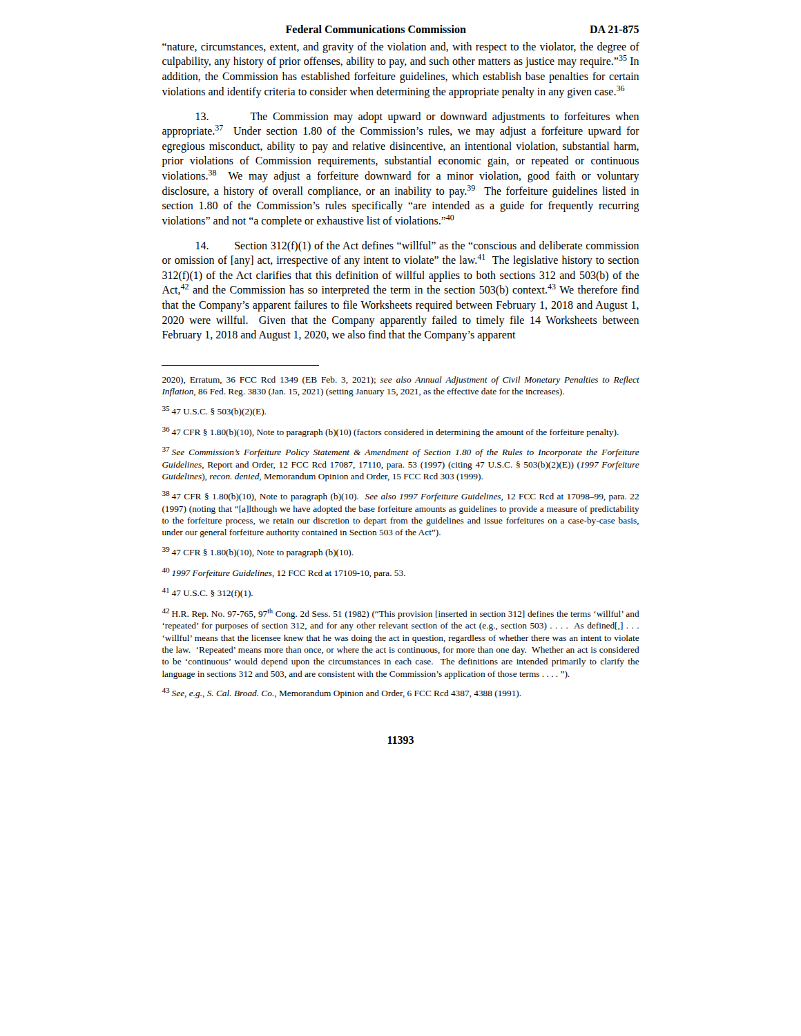Federal Communications Commission DA 21-875
“nature, circumstances, extent, and gravity of the violation and, with respect to the violator, the degree of culpability, any history of prior offenses, ability to pay, and such other matters as justice may require.”35 In addition, the Commission has established forfeiture guidelines, which establish base penalties for certain violations and identify criteria to consider when determining the appropriate penalty in any given case.36
13. The Commission may adopt upward or downward adjustments to forfeitures when appropriate.37 Under section 1.80 of the Commission’s rules, we may adjust a forfeiture upward for egregious misconduct, ability to pay and relative disincentive, an intentional violation, substantial harm, prior violations of Commission requirements, substantial economic gain, or repeated or continuous violations.38 We may adjust a forfeiture downward for a minor violation, good faith or voluntary disclosure, a history of overall compliance, or an inability to pay.39 The forfeiture guidelines listed in section 1.80 of the Commission’s rules specifically “are intended as a guide for frequently recurring violations” and not “a complete or exhaustive list of violations.”40
14. Section 312(f)(1) of the Act defines “willful” as the “conscious and deliberate commission or omission of [any] act, irrespective of any intent to violate” the law.41 The legislative history to section 312(f)(1) of the Act clarifies that this definition of willful applies to both sections 312 and 503(b) of the Act,42 and the Commission has so interpreted the term in the section 503(b) context.43 We therefore find that the Company’s apparent failures to file Worksheets required between February 1, 2018 and August 1, 2020 were willful. Given that the Company apparently failed to timely file 14 Worksheets between February 1, 2018 and August 1, 2020, we also find that the Company’s apparent
2020), Erratum, 36 FCC Rcd 1349 (EB Feb. 3, 2021); see also Annual Adjustment of Civil Monetary Penalties to Reflect Inflation, 86 Fed. Reg. 3830 (Jan. 15, 2021) (setting January 15, 2021, as the effective date for the increases).
3547 U.S.C. § 503(b)(2)(E).
3647 CFR § 1.80(b)(10), Note to paragraph (b)(10) (factors considered in determining the amount of the forfeiture penalty).
37 See Commission’s Forfeiture Policy Statement & Amendment of Section 1.80 of the Rules to Incorporate the Forfeiture Guidelines, Report and Order, 12 FCC Rcd 17087, 17110, para. 53 (1997) (citing 47 U.S.C. § 503(b)(2)(E)) (1997 Forfeiture Guidelines), recon. denied, Memorandum Opinion and Order, 15 FCC Rcd 303 (1999).
3847 CFR § 1.80(b)(10), Note to paragraph (b)(10). See also 1997 Forfeiture Guidelines, 12 FCC Rcd at 17098–99, para. 22 (1997) (noting that “[a]lthough we have adopted the base forfeiture amounts as guidelines to provide a measure of predictability to the forfeiture process, we retain our discretion to depart from the guidelines and issue forfeitures on a case-by-case basis, under our general forfeiture authority contained in Section 503 of the Act”).
3947 CFR § 1.80(b)(10), Note to paragraph (b)(10).
401997 Forfeiture Guidelines, 12 FCC Rcd at 17109-10, para. 53.
4147 U.S.C. § 312(f)(1).
42 H.R. Rep. No. 97-765, 97th Cong. 2d Sess. 51 (1982) (“This provision [inserted in section 312] defines the terms ‘willful’ and ‘repeated’ for purposes of section 312, and for any other relevant section of the act (e.g., section 503) . . . . As defined[,] . . . ‘willful’ means that the licensee knew that he was doing the act in question, regardless of whether there was an intent to violate the law. ‘Repeated’ means more than once, or where the act is continuous, for more than one day. Whether an act is considered to be ‘continuous’ would depend upon the circumstances in each case. The definitions are intended primarily to clarify the language in sections 312 and 503, and are consistent with the Commission’s application of those terms . . . . ”).
43 See, e.g., S. Cal. Broad. Co., Memorandum Opinion and Order, 6 FCC Rcd 4387, 4388 (1991).
11393